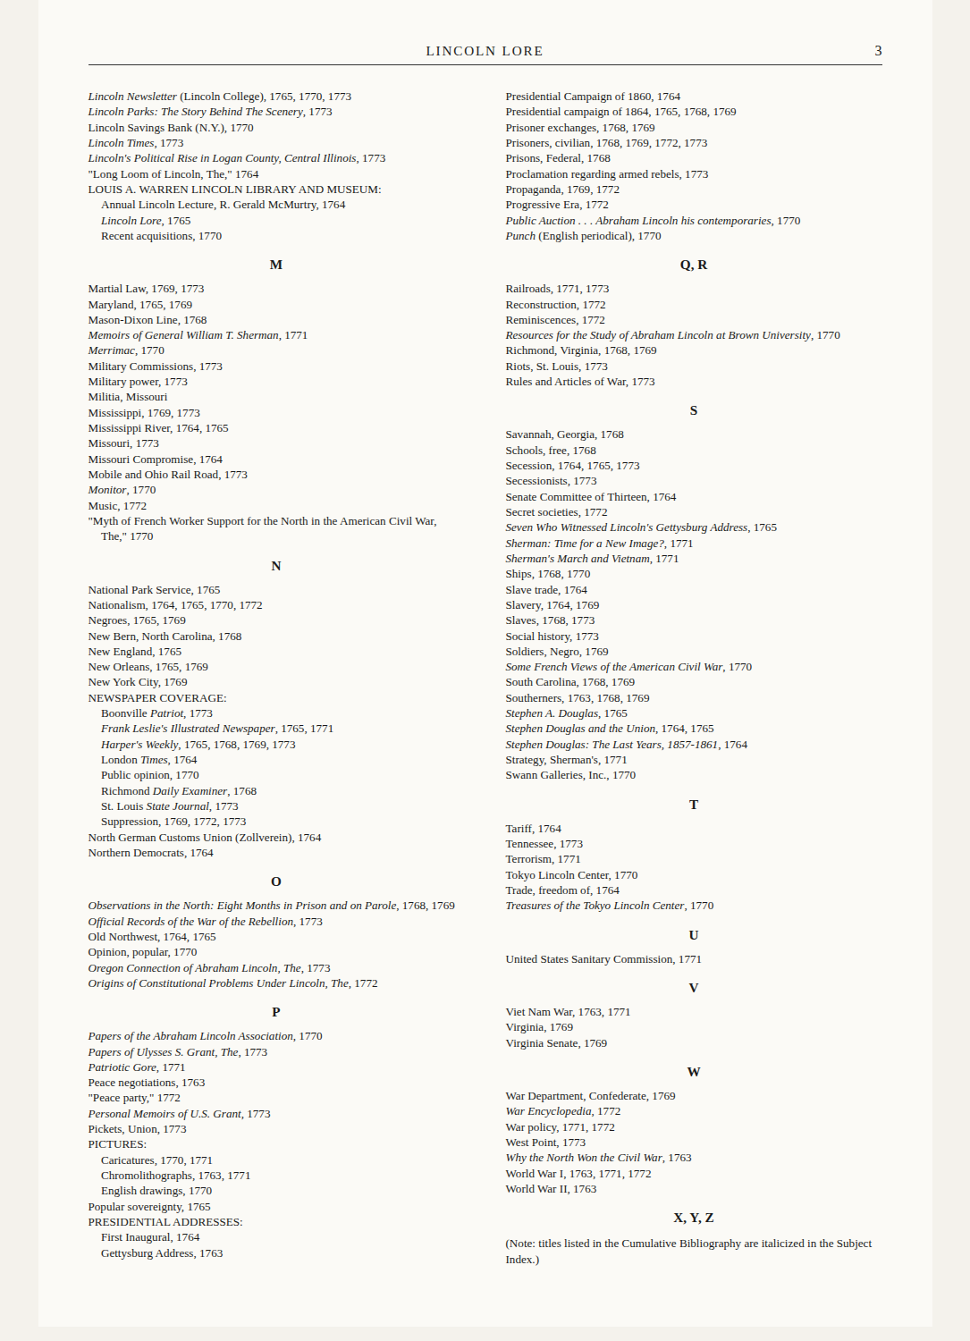LINCOLN LORE 3
Lincoln Newsletter (Lincoln College), 1765, 1770, 1773
Lincoln Parks: The Story Behind The Scenery, 1773
Lincoln Savings Bank (N.Y.), 1770
Lincoln Times, 1773
Lincoln's Political Rise in Logan County, Central Illinois, 1773
"Long Loom of Lincoln, The," 1764
LOUIS A. WARREN LINCOLN LIBRARY AND MUSEUM:
Annual Lincoln Lecture, R. Gerald McMurtry, 1764
Lincoln Lore, 1765
Recent acquisitions, 1770
M
Martial Law, 1769, 1773
Maryland, 1765, 1769
Mason-Dixon Line, 1768
Memoirs of General William T. Sherman, 1771
Merrimac, 1770
Military Commissions, 1773
Military power, 1773
Militia, Missouri
Mississippi, 1769, 1773
Mississippi River, 1764, 1765
Missouri, 1773
Missouri Compromise, 1764
Mobile and Ohio Rail Road, 1773
Monitor, 1770
Music, 1772
"Myth of French Worker Support for the North in the American Civil War, The," 1770
N
National Park Service, 1765
Nationalism, 1764, 1765, 1770, 1772
Negroes, 1765, 1769
New Bern, North Carolina, 1768
New England, 1765
New Orleans, 1765, 1769
New York City, 1769
NEWSPAPER COVERAGE:
Boonville Patriot, 1773
Frank Leslie's Illustrated Newspaper, 1765, 1771
Harper's Weekly, 1765, 1768, 1769, 1773
London Times, 1764
Public opinion, 1770
Richmond Daily Examiner, 1768
St. Louis State Journal, 1773
Suppression, 1769, 1772, 1773
North German Customs Union (Zollverein), 1764
Northern Democrats, 1764
O
Observations in the North: Eight Months in Prison and on Parole, 1768, 1769
Official Records of the War of the Rebellion, 1773
Old Northwest, 1764, 1765
Opinion, popular, 1770
Oregon Connection of Abraham Lincoln, The, 1773
Origins of Constitutional Problems Under Lincoln, The, 1772
P
Papers of the Abraham Lincoln Association, 1770
Papers of Ulysses S. Grant, The, 1773
Patriotic Gore, 1771
Peace negotiations, 1763
"Peace party," 1772
Personal Memoirs of U.S. Grant, 1773
Pickets, Union, 1773
PICTURES:
Caricatures, 1770, 1771
Chromolithographs, 1763, 1771
English drawings, 1770
Popular sovereignty, 1765
PRESIDENTIAL ADDRESSES:
First Inaugural, 1764
Gettysburg Address, 1763
Presidential Campaign of 1860, 1764
Presidential campaign of 1864, 1765, 1768, 1769
Prisoner exchanges, 1768, 1769
Prisoners, civilian, 1768, 1769, 1772, 1773
Prisons, Federal, 1768
Proclamation regarding armed rebels, 1773
Propaganda, 1769, 1772
Progressive Era, 1772
Public Auction . . . Abraham Lincoln his contemporaries, 1770
Punch (English periodical), 1770
Q, R
Railroads, 1771, 1773
Reconstruction, 1772
Reminiscences, 1772
Resources for the Study of Abraham Lincoln at Brown University, 1770
Richmond, Virginia, 1768, 1769
Riots, St. Louis, 1773
Rules and Articles of War, 1773
S
Savannah, Georgia, 1768
Schools, free, 1768
Secession, 1764, 1765, 1773
Secessionists, 1773
Senate Committee of Thirteen, 1764
Secret societies, 1772
Seven Who Witnessed Lincoln's Gettysburg Address, 1765
Sherman: Time for a New Image?, 1771
Sherman's March and Vietnam, 1771
Ships, 1768, 1770
Slave trade, 1764
Slavery, 1764, 1769
Slaves, 1768, 1773
Social history, 1773
Soldiers, Negro, 1769
Some French Views of the American Civil War, 1770
South Carolina, 1768, 1769
Southerners, 1763, 1768, 1769
Stephen A. Douglas, 1765
Stephen Douglas and the Union, 1764, 1765
Stephen Douglas: The Last Years, 1857-1861, 1764
Strategy, Sherman's, 1771
Swann Galleries, Inc., 1770
T
Tariff, 1764
Tennessee, 1773
Terrorism, 1771
Tokyo Lincoln Center, 1770
Trade, freedom of, 1764
Treasures of the Tokyo Lincoln Center, 1770
U
United States Sanitary Commission, 1771
V
Viet Nam War, 1763, 1771
Virginia, 1769
Virginia Senate, 1769
W
War Department, Confederate, 1769
War Encyclopedia, 1772
War policy, 1771, 1772
West Point, 1773
Why the North Won the Civil War, 1763
World War I, 1763, 1771, 1772
World War II, 1763
X, Y, Z
(Note: titles listed in the Cumulative Bibliography are italicized in the Subject Index.)